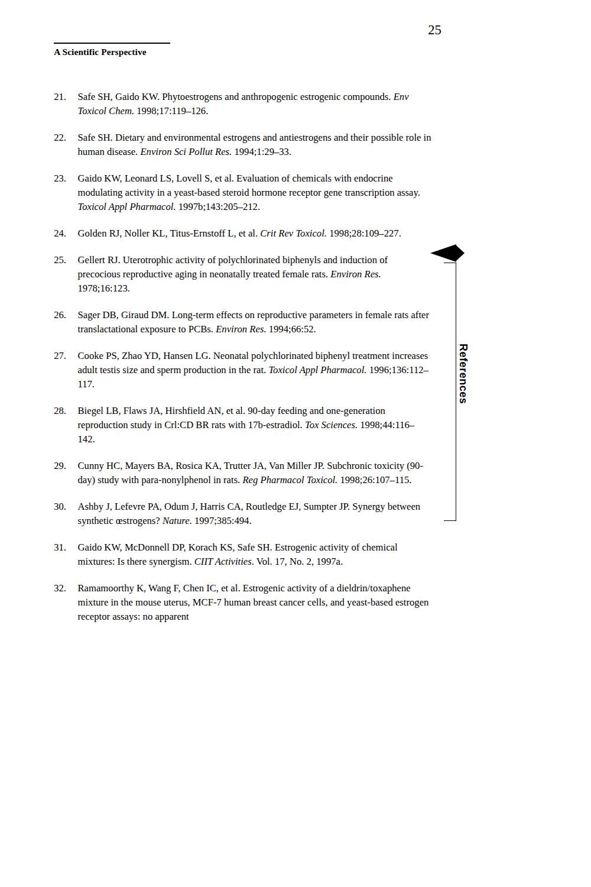25
A Scientific Perspective
21. Safe SH, Gaido KW. Phytoestrogens and anthropogenic estrogenic compounds. Env Toxicol Chem. 1998;17:119–126.
22. Safe SH. Dietary and environmental estrogens and antiestrogens and their possible role in human disease. Environ Sci Pollut Res. 1994;1:29–33.
23. Gaido KW, Leonard LS, Lovell S, et al. Evaluation of chemicals with endocrine modulating activity in a yeast-based steroid hormone receptor gene transcription assay. Toxicol Appl Pharmacol. 1997b;143:205–212.
24. Golden RJ, Noller KL, Titus-Ernstoff L, et al. Crit Rev Toxicol. 1998;28:109–227.
25. Gellert RJ. Uterotrophic activity of polychlorinated biphenyls and induction of precocious reproductive aging in neonatally treated female rats. Environ Res. 1978;16:123.
26. Sager DB, Giraud DM. Long-term effects on reproductive parameters in female rats after translactational exposure to PCBs. Environ Res. 1994;66:52.
27. Cooke PS, Zhao YD, Hansen LG. Neonatal polychlorinated biphenyl treatment increases adult testis size and sperm production in the rat. Toxicol Appl Pharmacol. 1996;136:112–117.
28. Biegel LB, Flaws JA, Hirshfield AN, et al. 90-day feeding and one-generation reproduction study in Crl:CD BR rats with 17b-estradiol. Tox Sciences. 1998;44:116–142.
29. Cunny HC, Mayers BA, Rosica KA, Trutter JA, Van Miller JP. Subchronic toxicity (90-day) study with para-nonylphenol in rats. Reg Pharmacol Toxicol. 1998;26:107–115.
30. Ashby J, Lefevre PA, Odum J, Harris CA, Routledge EJ, Sumpter JP. Synergy between synthetic œstrogens? Nature. 1997;385:494.
31. Gaido KW, McDonnell DP, Korach KS, Safe SH. Estrogenic activity of chemical mixtures: Is there synergism. CIIT Activities. Vol. 17, No. 2, 1997a.
32. Ramamoorthy K, Wang F, Chen IC, et al. Estrogenic activity of a dieldrin/toxaphene mixture in the mouse uterus, MCF-7 human breast cancer cells, and yeast-based estrogen receptor assays: no apparent
References